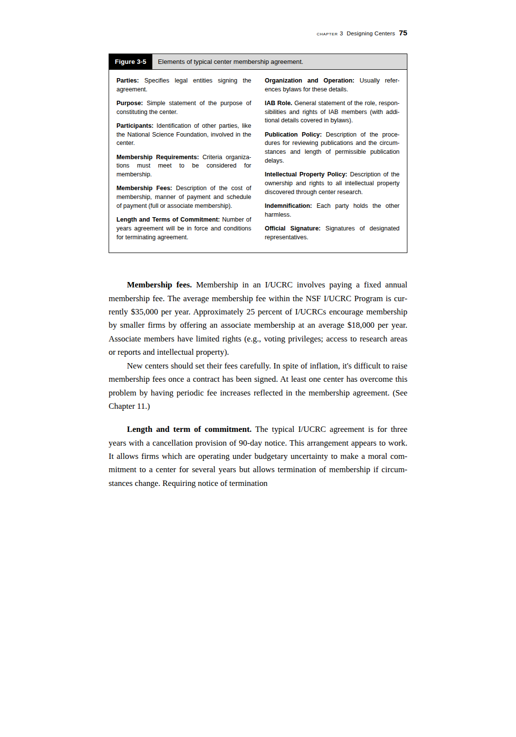Chapter 3 Designing Centers 75
Figure 3-5
Elements of typical center membership agreement.
Parties: Specifies legal entities signing the agreement.
Purpose: Simple statement of the purpose of constituting the center.
Participants: Identification of other parties, like the National Science Foundation, involved in the center.
Membership Requirements: Criteria organizations must meet to be considered for membership.
Membership Fees: Description of the cost of membership, manner of payment and schedule of payment (full or associate membership).
Length and Terms of Commitment: Number of years agreement will be in force and conditions for terminating agreement.
Organization and Operation: Usually references bylaws for these details.
IAB Role. General statement of the role, responsibilities and rights of IAB members (with additional details covered in bylaws).
Publication Policy: Description of the procedures for reviewing publications and the circumstances and length of permissible publication delays.
Intellectual Property Policy: Description of the ownership and rights to all intellectual property discovered through center research.
Indemnification: Each party holds the other harmless.
Official Signature: Signatures of designated representatives.
Membership fees. Membership in an I/UCRC involves paying a fixed annual membership fee. The average membership fee within the NSF I/UCRC Program is currently $35,000 per year. Approximately 25 percent of I/UCRCs encourage membership by smaller firms by offering an associate membership at an average $18,000 per year. Associate members have limited rights (e.g., voting privileges; access to research areas or reports and intellectual property).
New centers should set their fees carefully. In spite of inflation, it's difficult to raise membership fees once a contract has been signed. At least one center has overcome this problem by having periodic fee increases reflected in the membership agreement. (See Chapter 11.)
Length and term of commitment. The typical I/UCRC agreement is for three years with a cancellation provision of 90-day notice. This arrangement appears to work. It allows firms which are operating under budgetary uncertainty to make a moral commitment to a center for several years but allows termination of membership if circumstances change. Requiring notice of termination